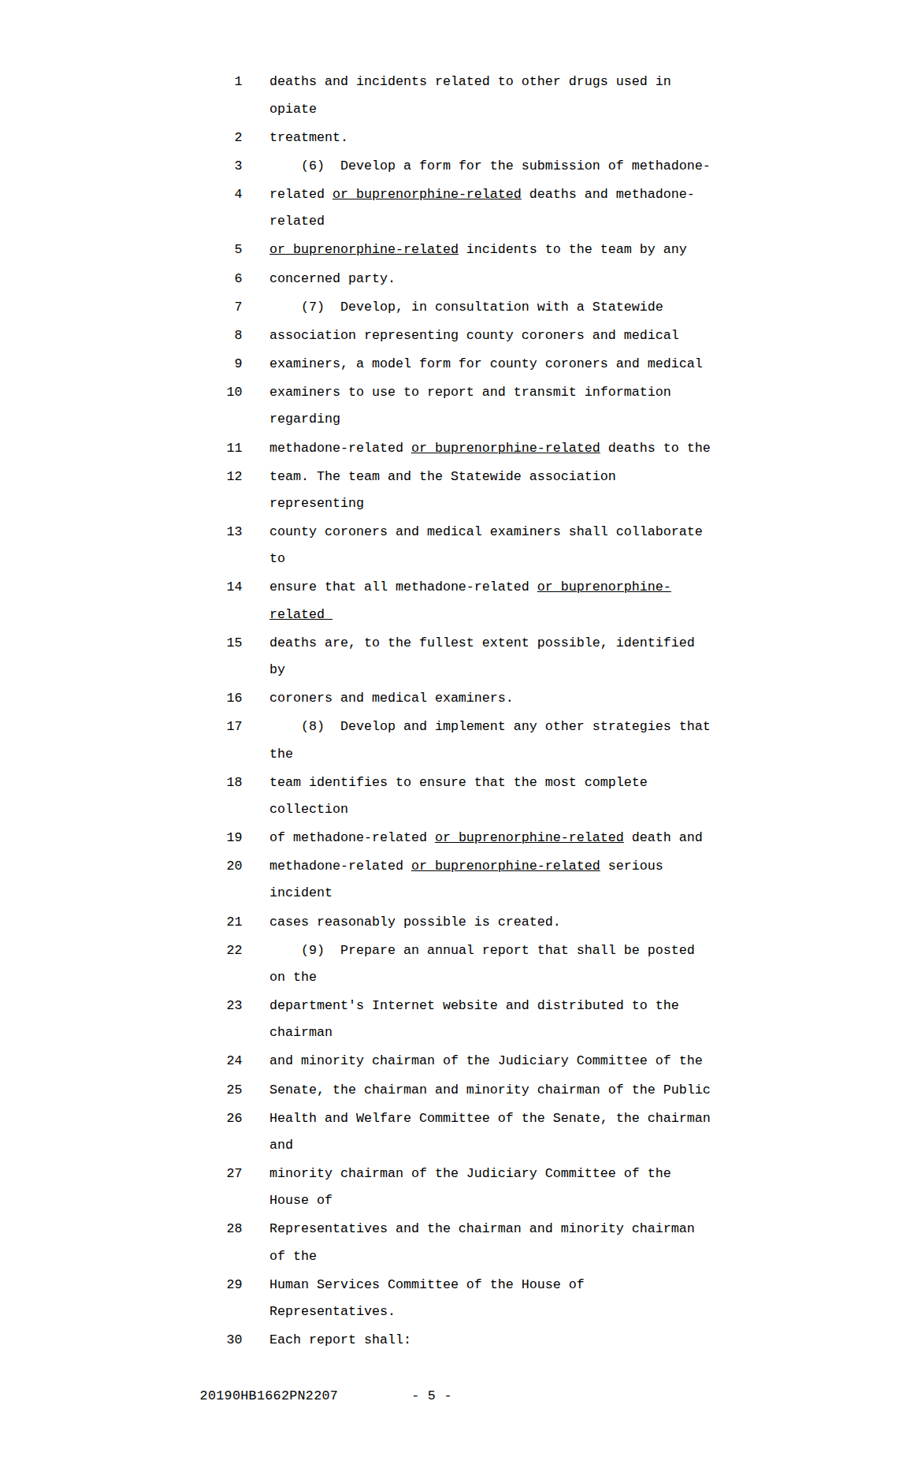| 1 | deaths and incidents related to other drugs used in opiate |
| 2 | treatment. |
| 3 | (6) Develop a form for the submission of methadone- |
| 4 | related or buprenorphine-related deaths and methadone-related |
| 5 | or buprenorphine-related incidents to the team by any |
| 6 | concerned party. |
| 7 | (7) Develop, in consultation with a Statewide |
| 8 | association representing county coroners and medical |
| 9 | examiners, a model form for county coroners and medical |
| 10 | examiners to use to report and transmit information regarding |
| 11 | methadone-related or buprenorphine-related deaths to the |
| 12 | team. The team and the Statewide association representing |
| 13 | county coroners and medical examiners shall collaborate to |
| 14 | ensure that all methadone-related or buprenorphine-related |
| 15 | deaths are, to the fullest extent possible, identified by |
| 16 | coroners and medical examiners. |
| 17 | (8) Develop and implement any other strategies that the |
| 18 | team identifies to ensure that the most complete collection |
| 19 | of methadone-related or buprenorphine-related death and |
| 20 | methadone-related or buprenorphine-related serious incident |
| 21 | cases reasonably possible is created. |
| 22 | (9) Prepare an annual report that shall be posted on the |
| 23 | department's Internet website and distributed to the chairman |
| 24 | and minority chairman of the Judiciary Committee of the |
| 25 | Senate, the chairman and minority chairman of the Public |
| 26 | Health and Welfare Committee of the Senate, the chairman and |
| 27 | minority chairman of the Judiciary Committee of the House of |
| 28 | Representatives and the chairman and minority chairman of the |
| 29 | Human Services Committee of the House of Representatives. |
| 30 | Each report shall: |
20190HB1662PN2207 - 5 -